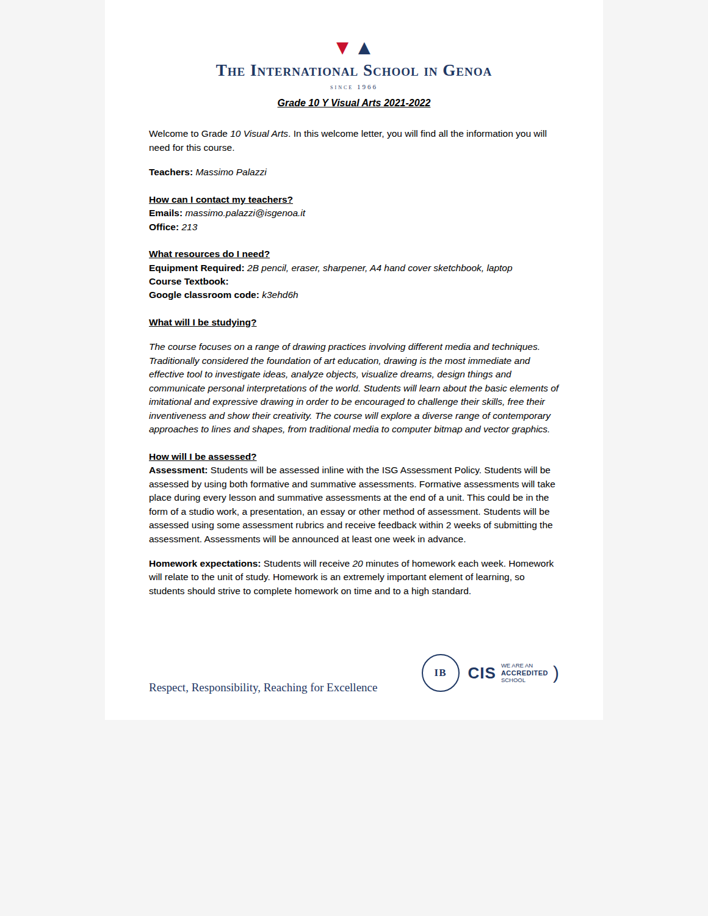▼▲
The International School in Genoa
since 1966
Grade 10 Y Visual Arts 2021-2022
Welcome to Grade 10 Visual Arts. In this welcome letter, you will find all the information you will need for this course.
Teachers: Massimo Palazzi
How can I contact my teachers?
Emails: massimo.palazzi@isgenoa.it
Office: 213
What resources do I need?
Equipment Required: 2B pencil, eraser, sharpener, A4 hand cover sketchbook, laptop
Course Textbook:
Google classroom code: k3ehd6h
What will I be studying?
The course focuses on a range of drawing practices involving different media and techniques. Traditionally considered the foundation of art education, drawing is the most immediate and effective tool to investigate ideas, analyze objects, visualize dreams, design things and communicate personal interpretations of the world. Students will learn about the basic elements of imitational and expressive drawing in order to be encouraged to challenge their skills, free their inventiveness and show their creativity. The course will explore a diverse range of contemporary approaches to lines and shapes, from traditional media to computer bitmap and vector graphics.
How will I be assessed?
Assessment: Students will be assessed inline with the ISG Assessment Policy. Students will be assessed by using both formative and summative assessments. Formative assessments will take place during every lesson and summative assessments at the end of a unit. This could be in the form of a studio work, a presentation, an essay or other method of assessment. Students will be assessed using some assessment rubrics and receive feedback within 2 weeks of submitting the assessment. Assessments will be announced at least one week in advance.
Homework expectations: Students will receive 20 minutes of homework each week. Homework will relate to the unit of study. Homework is an extremely important element of learning, so students should strive to complete homework on time and to a high standard.
Respect, Responsibility, Reaching for Excellence
IB
CIS We are an
Accredited
School )